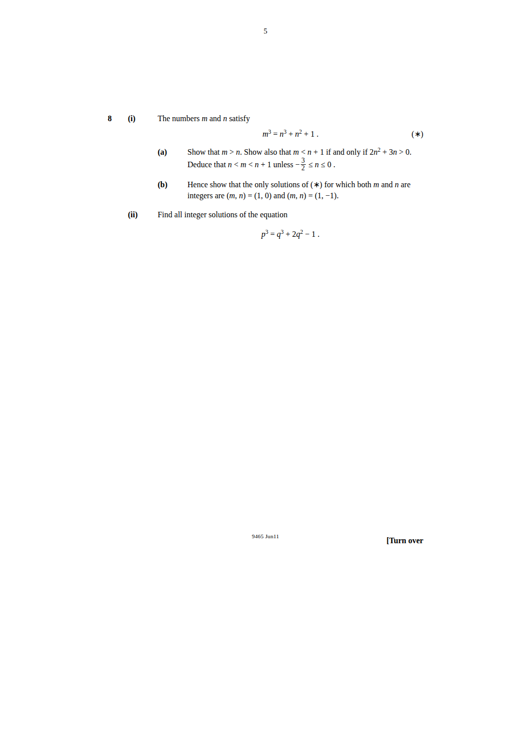5
8
(i)
The numbers m and n satisfy
m3 = n3 + n2 + 1 . (∗)
(a)
Show that m > n. Show also that m < n + 1 if and only if 2 n2 + 3 n > 0. Deduce that n < m < n + 1 unless −32 ≤ n ≤ 0 .
(b)
Hence show that the only solutions of (∗) for which both m and n are integers are (m, n) = (1, 0) and (m, n) = (1, −1).
(ii)
Find all integer solutions of the equation
p3 = q3 + 2 q2 − 1 .
9465 Jun11
[Turn over